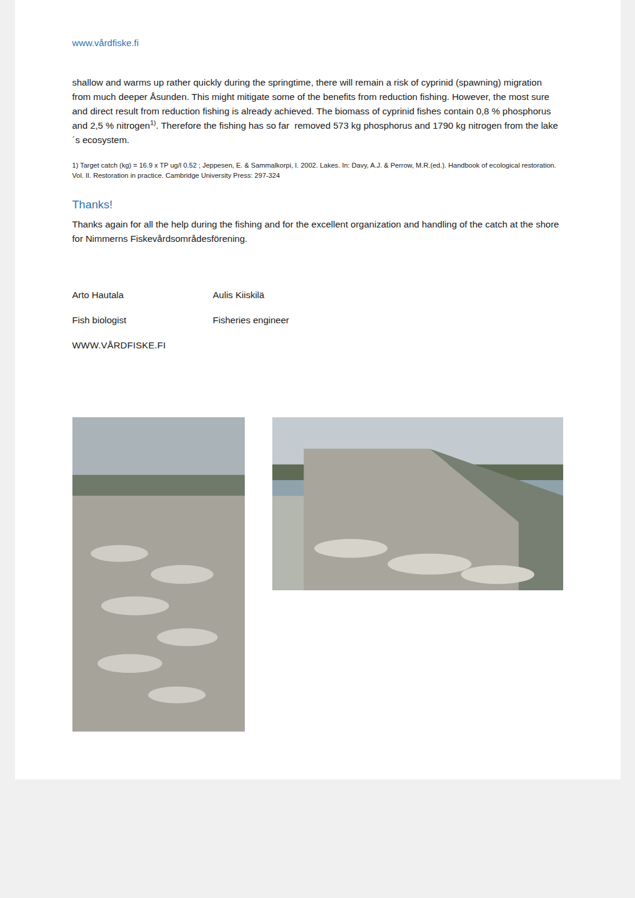www.vårdfiske.fi
shallow and warms up rather quickly during the springtime, there will remain a risk of cyprinid (spawning) migration from much deeper Åsunden. This might mitigate some of the benefits from reduction fishing. However, the most sure and direct result from reduction fishing is already achieved. The biomass of cyprinid fishes contain 0,8 % phosphorus and 2,5 % nitrogen1). Therefore the fishing has so far removed 573 kg phosphorus and 1790 kg nitrogen from the lake´s ecosystem.
1) Target catch (kg) = 16.9 x TP ug/l 0.52 ; Jeppesen, E. & Sammalkorpi, I. 2002. Lakes. In: Davy, A.J. & Perrow, M.R.(ed.). Handbook of ecological restoration. Vol. II. Restoration in practice. Cambridge University Press: 297-324
Thanks!
Thanks again for all the help during the fishing and for the excellent organization and handling of the catch at the shore for Nimmerns Fiskevårdsområdesförening.
| Arto Hautala | Aulis Kiiskilä |
| Fish biologist | Fisheries engineer |
| WWW.VÅRDFISKE.FI | |